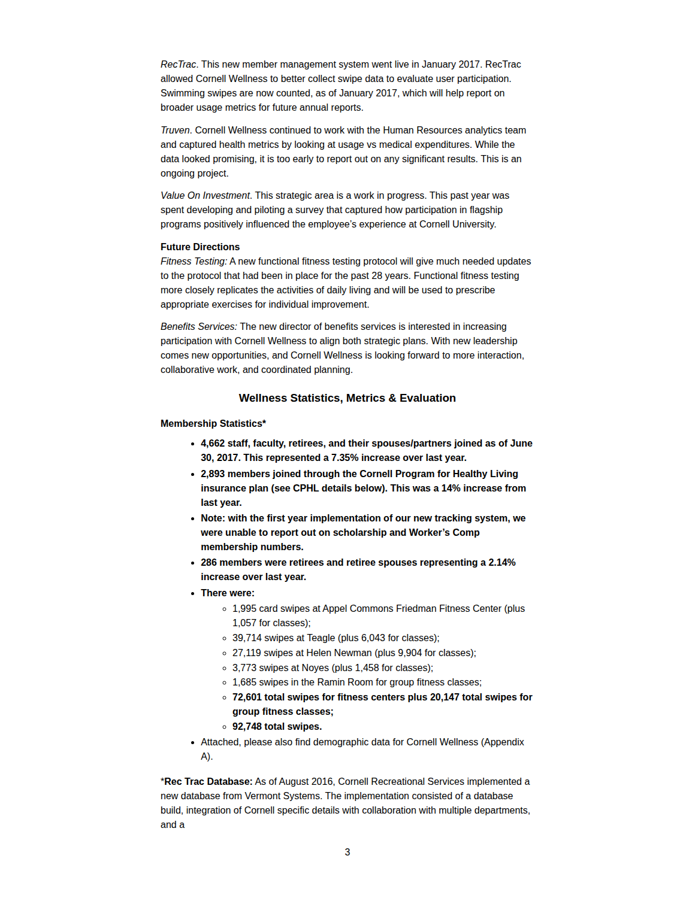RecTrac. This new member management system went live in January 2017. RecTrac allowed Cornell Wellness to better collect swipe data to evaluate user participation. Swimming swipes are now counted, as of January 2017, which will help report on broader usage metrics for future annual reports.
Truven. Cornell Wellness continued to work with the Human Resources analytics team and captured health metrics by looking at usage vs medical expenditures. While the data looked promising, it is too early to report out on any significant results. This is an ongoing project.
Value On Investment. This strategic area is a work in progress. This past year was spent developing and piloting a survey that captured how participation in flagship programs positively influenced the employee’s experience at Cornell University.
Future Directions
Fitness Testing: A new functional fitness testing protocol will give much needed updates to the protocol that had been in place for the past 28 years. Functional fitness testing more closely replicates the activities of daily living and will be used to prescribe appropriate exercises for individual improvement.
Benefits Services: The new director of benefits services is interested in increasing participation with Cornell Wellness to align both strategic plans. With new leadership comes new opportunities, and Cornell Wellness is looking forward to more interaction, collaborative work, and coordinated planning.
Wellness Statistics, Metrics & Evaluation
Membership Statistics*
4,662 staff, faculty, retirees, and their spouses/partners joined as of June 30, 2017. This represented a 7.35% increase over last year.
2,893 members joined through the Cornell Program for Healthy Living insurance plan (see CPHL details below). This was a 14% increase from last year.
Note: with the first year implementation of our new tracking system, we were unable to report out on scholarship and Worker’s Comp membership numbers.
286 members were retirees and retiree spouses representing a 2.14% increase over last year.
There were:
1,995 card swipes at Appel Commons Friedman Fitness Center (plus 1,057 for classes);
39,714 swipes at Teagle (plus 6,043 for classes);
27,119 swipes at Helen Newman (plus 9,904 for classes);
3,773 swipes at Noyes (plus 1,458 for classes);
1,685 swipes in the Ramin Room for group fitness classes;
72,601 total swipes for fitness centers plus 20,147 total swipes for group fitness classes;
92,748 total swipes.
Attached, please also find demographic data for Cornell Wellness (Appendix A).
*Rec Trac Database: As of August 2016, Cornell Recreational Services implemented a new database from Vermont Systems. The implementation consisted of a database build, integration of Cornell specific details with collaboration with multiple departments, and a
3